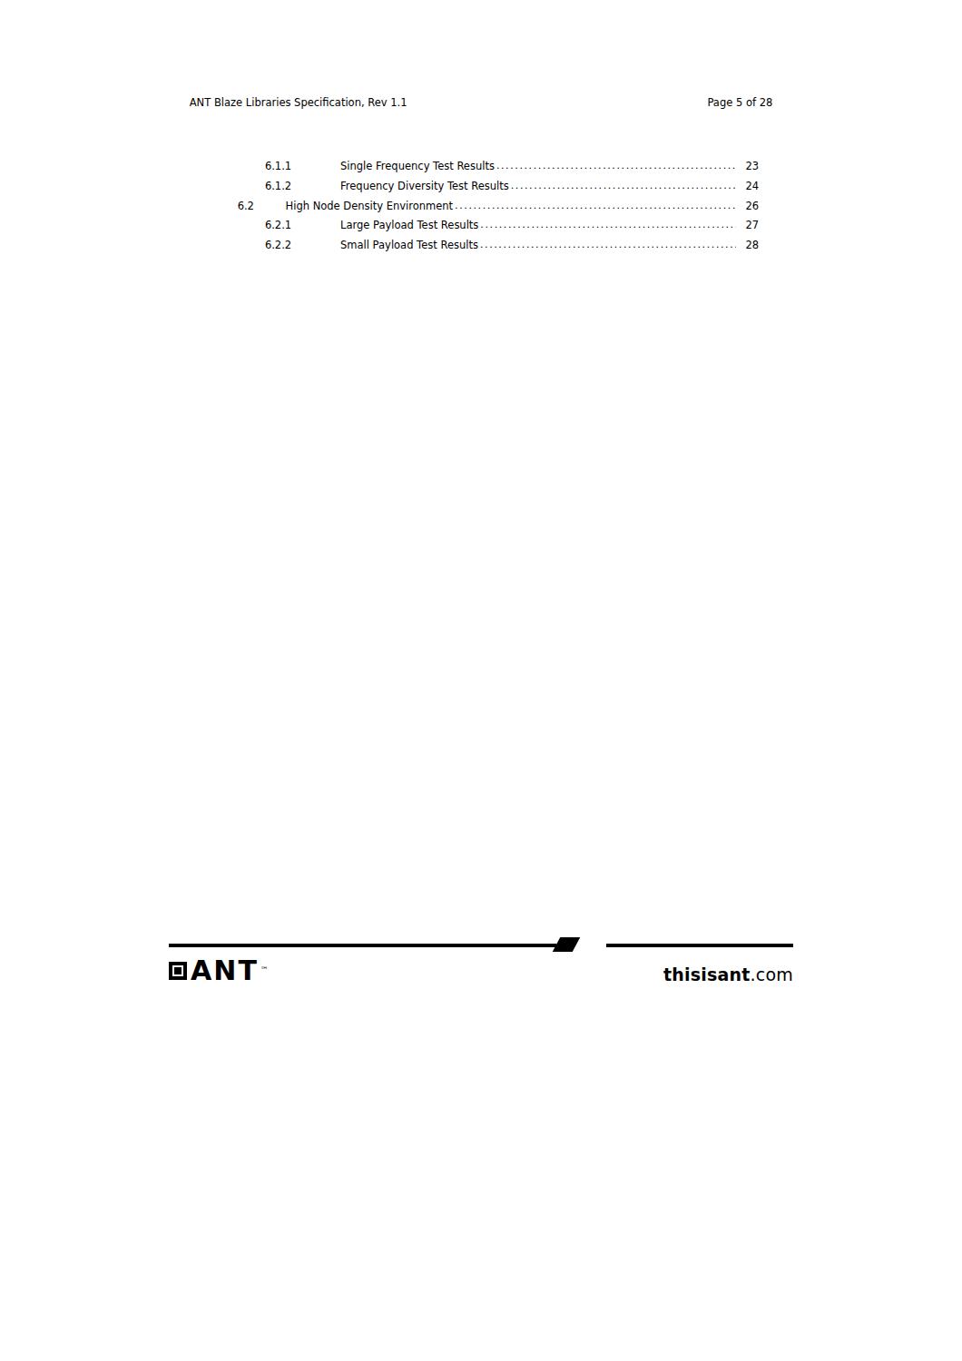ANT Blaze Libraries Specification, Rev 1.1
Page 5 of 28
6.1.1 Single Frequency Test Results ............................................................................................... 23
6.1.2 Frequency Diversity Test Results ........................................................................................... 24
6.2 High Node Density Environment ......................................................................................................... 26
6.2.1 Large Payload Test Results ................................................................................................... 27
6.2.2 Small Payload Test Results ................................................................................................... 28
ANT™
thisisant.com